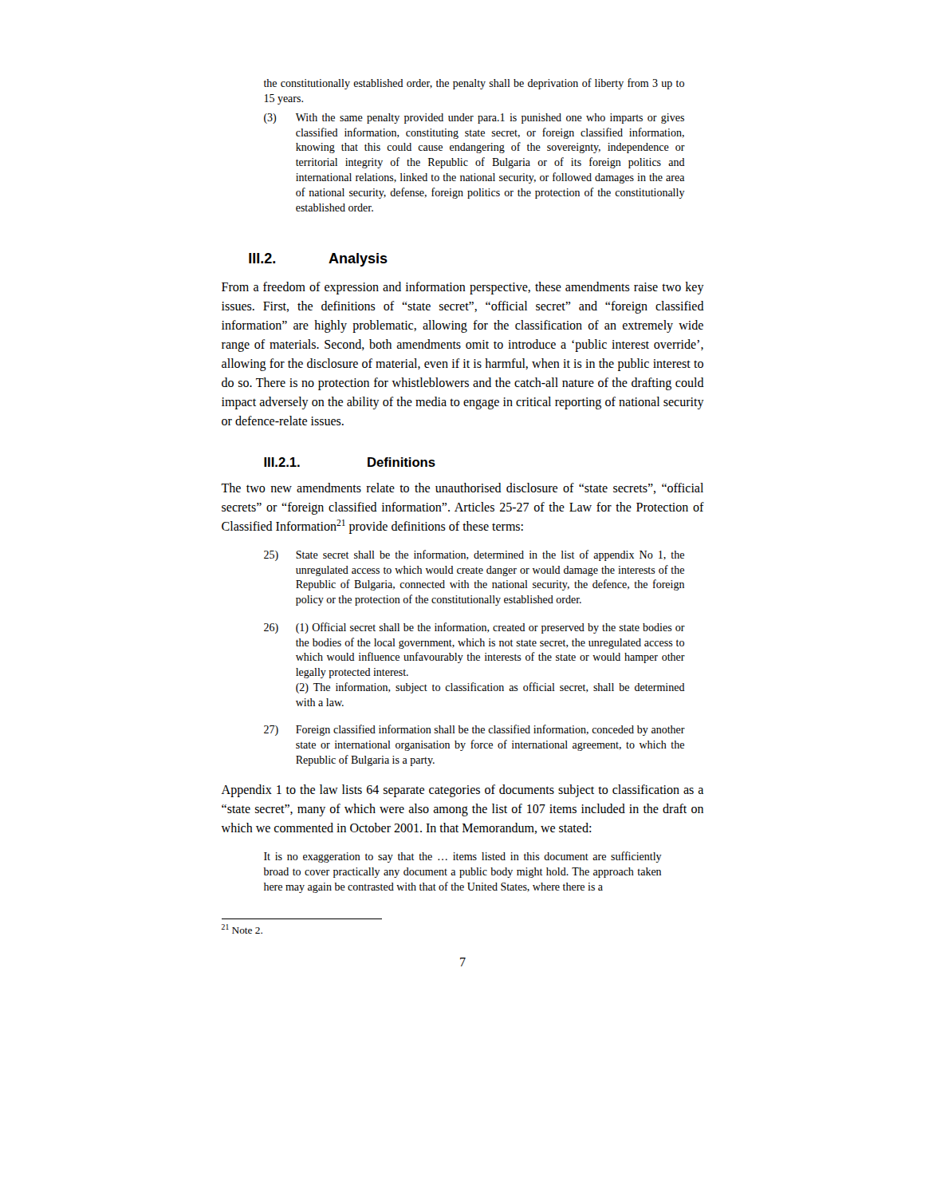the constitutionally established order, the penalty shall be deprivation of liberty from 3 up to 15 years.
(3)
With the same penalty provided under para.1 is punished one who imparts or gives classified information, constituting state secret, or foreign classified information, knowing that this could cause endangering of the sovereignty, independence or territorial integrity of the Republic of Bulgaria or of its foreign politics and international relations, linked to the national security, or followed damages in the area of national security, defense, foreign politics or the protection of the constitutionally established order.
III.2. Analysis
From a freedom of expression and information perspective, these amendments raise two key issues. First, the definitions of “state secret”, “official secret” and “foreign classified information” are highly problematic, allowing for the classification of an extremely wide range of materials. Second, both amendments omit to introduce a ‘public interest override’, allowing for the disclosure of material, even if it is harmful, when it is in the public interest to do so. There is no protection for whistleblowers and the catch-all nature of the drafting could impact adversely on the ability of the media to engage in critical reporting of national security or defence-relate issues.
III.2.1. Definitions
The two new amendments relate to the unauthorised disclosure of “state secrets”, “official secrets” or “foreign classified information”. Articles 25-27 of the Law for the Protection of Classified Information21 provide definitions of these terms:
25)
State secret shall be the information, determined in the list of appendix No 1, the unregulated access to which would create danger or would damage the interests of the Republic of Bulgaria, connected with the national security, the defence, the foreign policy or the protection of the constitutionally established order.
26)
(1) Official secret shall be the information, created or preserved by the state bodies or the bodies of the local government, which is not state secret, the unregulated access to which would influence unfavourably the interests of the state or would hamper other legally protected interest.
(2) The information, subject to classification as official secret, shall be determined with a law.
27)
Foreign classified information shall be the classified information, conceded by another state or international organisation by force of international agreement, to which the Republic of Bulgaria is a party.
Appendix 1 to the law lists 64 separate categories of documents subject to classification as a “state secret”, many of which were also among the list of 107 items included in the draft on which we commented in October 2001. In that Memorandum, we stated:
It is no exaggeration to say that the … items listed in this document are sufficiently broad to cover practically any document a public body might hold. The approach taken here may again be contrasted with that of the United States, where there is a
21 Note 2.
7